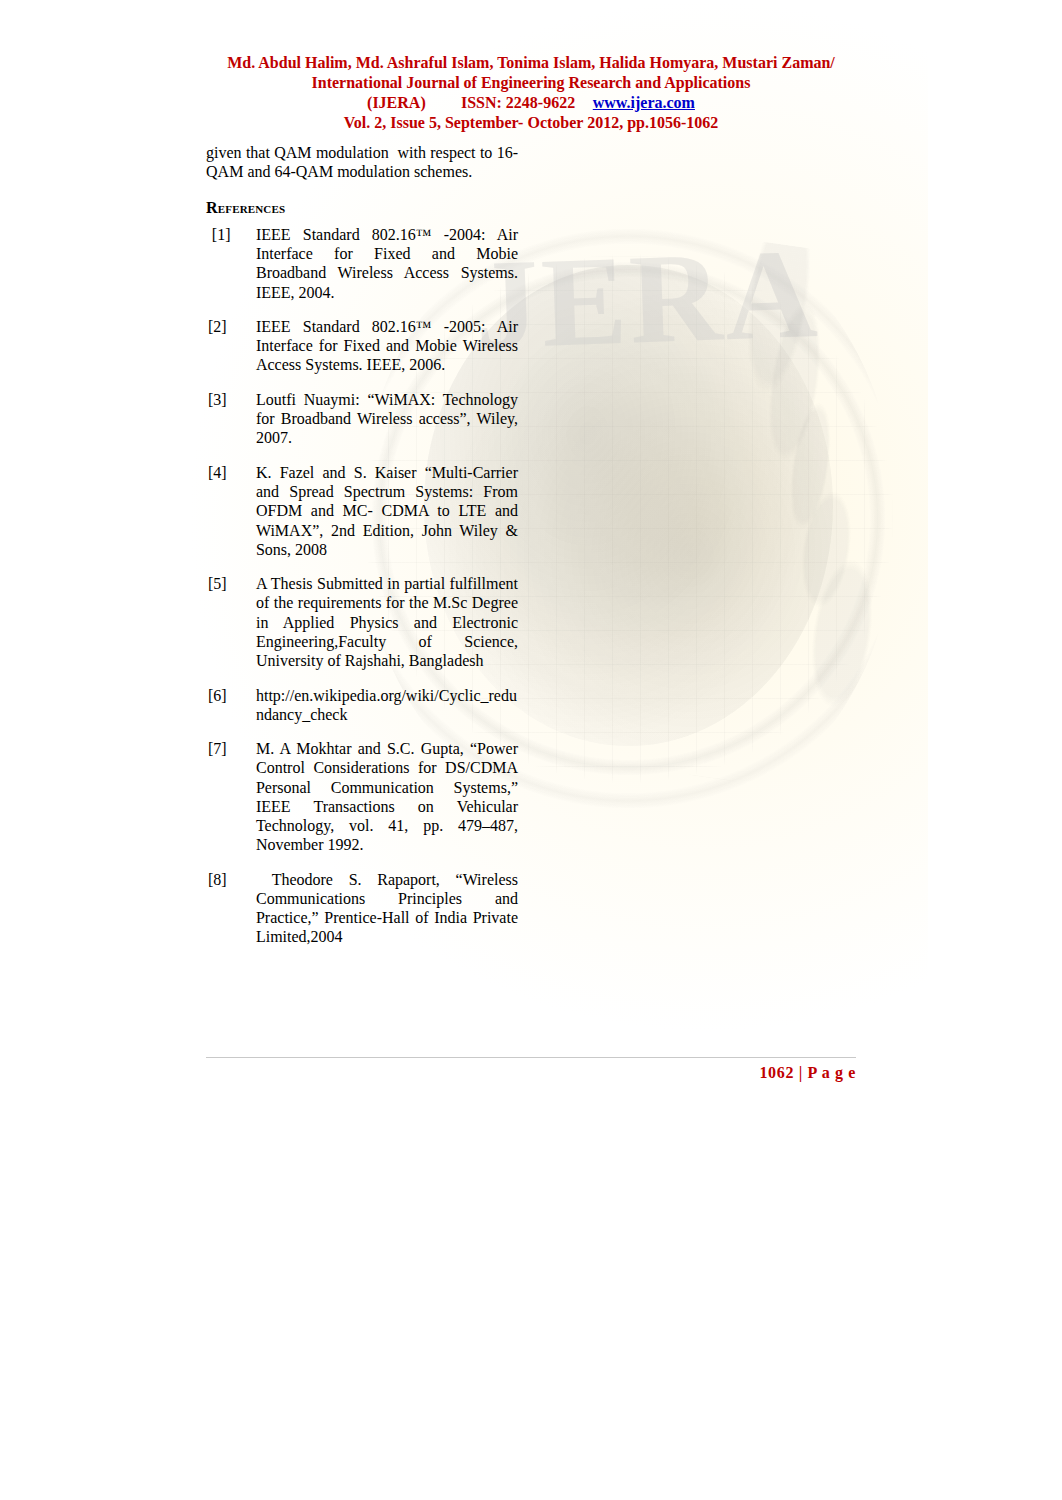JERA
Md. Abdul Halim, Md. Ashraful Islam, Tonima Islam, Halida Homyara, Mustari Zaman/ International Journal of Engineering Research and Applications (IJERA) ISSN: 2248-9622 www.ijera.com Vol. 2, Issue 5, September- October 2012, pp.1056-1062
given that QAM modulation with respect to 16-QAM and 64-QAM modulation schemes.
References
[1]
IEEE Standard 802.16™ -2004: Air Interface for Fixed and Mobie Broadband Wireless Access Systems. IEEE, 2004.
[2]
IEEE Standard 802.16™ -2005: Air Interface for Fixed and Mobie Wireless Access Systems. IEEE, 2006.
[3]
Loutfi Nuaymi: “WiMAX: Technology for Broadband Wireless access”, Wiley, 2007.
[4]
K. Fazel and S. Kaiser “Multi-Carrier and Spread Spectrum Systems: From OFDM and MC- CDMA to LTE and WiMAX”, 2nd Edition, John Wiley & Sons, 2008
[5]
A Thesis Submitted in partial fulfillment of the requirements for the M.Sc Degree in Applied Physics and Electronic Engineering,Faculty of Science, University of Rajshahi, Bangladesh
[6]
http://en.wikipedia.org/wiki/Cyclic_redundancy_check
[7]
M. A Mokhtar and S.C. Gupta, “Power Control Considerations for DS/CDMA Personal Communication Systems,” IEEE Transactions on Vehicular Technology, vol. 41, pp. 479–487, November 1992.
[8]
Theodore S. Rapaport, “Wireless Communications Principles and Practice,” Prentice-Hall of India Private Limited,2004
1062 | P a g e